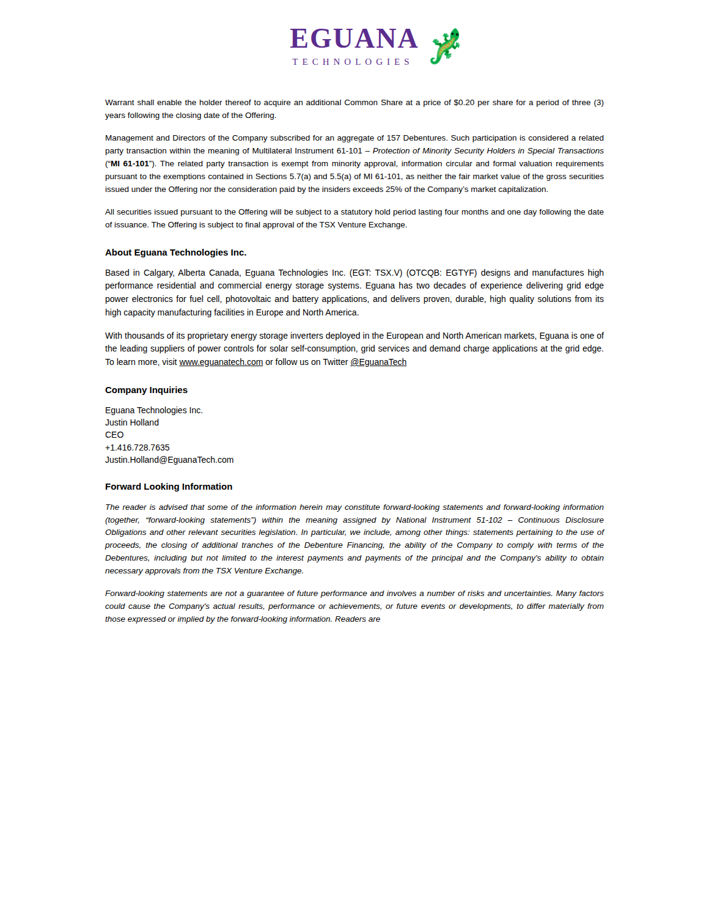EGUANA
TECHNOLOGIES
🦎
Warrant shall enable the holder thereof to acquire an additional Common Share at a price of $0.20 per share for a period of three (3) years following the closing date of the Offering.
Management and Directors of the Company subscribed for an aggregate of 157 Debentures. Such participation is considered a related party transaction within the meaning of Multilateral Instrument 61-101 – Protection of Minority Security Holders in Special Transactions (“MI 61-101”). The related party transaction is exempt from minority approval, information circular and formal valuation requirements pursuant to the exemptions contained in Sections 5.7(a) and 5.5(a) of MI 61-101, as neither the fair market value of the gross securities issued under the Offering nor the consideration paid by the insiders exceeds 25% of the Company’s market capitalization.
All securities issued pursuant to the Offering will be subject to a statutory hold period lasting four months and one day following the date of issuance. The Offering is subject to final approval of the TSX Venture Exchange.
About Eguana Technologies Inc.
Based in Calgary, Alberta Canada, Eguana Technologies Inc. (EGT: TSX.V) (OTCQB: EGTYF) designs and manufactures high performance residential and commercial energy storage systems. Eguana has two decades of experience delivering grid edge power electronics for fuel cell, photovoltaic and battery applications, and delivers proven, durable, high quality solutions from its high capacity manufacturing facilities in Europe and North America.
With thousands of its proprietary energy storage inverters deployed in the European and North American markets, Eguana is one of the leading suppliers of power controls for solar self-consumption, grid services and demand charge applications at the grid edge. To learn more, visit www.eguanatech.com or follow us on Twitter @EguanaTech
Company Inquiries
Eguana Technologies Inc.
Justin Holland
CEO
+1.416.728.7635
Justin.Holland@EguanaTech.com
Forward Looking Information
The reader is advised that some of the information herein may constitute forward-looking statements and forward-looking information (together, “forward-looking statements”) within the meaning assigned by National Instrument 51-102 – Continuous Disclosure Obligations and other relevant securities legislation. In particular, we include, among other things: statements pertaining to the use of proceeds, the closing of additional tranches of the Debenture Financing, the ability of the Company to comply with terms of the Debentures, including but not limited to the interest payments and payments of the principal and the Company's ability to obtain necessary approvals from the TSX Venture Exchange.
Forward-looking statements are not a guarantee of future performance and involves a number of risks and uncertainties. Many factors could cause the Company's actual results, performance or achievements, or future events or developments, to differ materially from those expressed or implied by the forward-looking information. Readers are